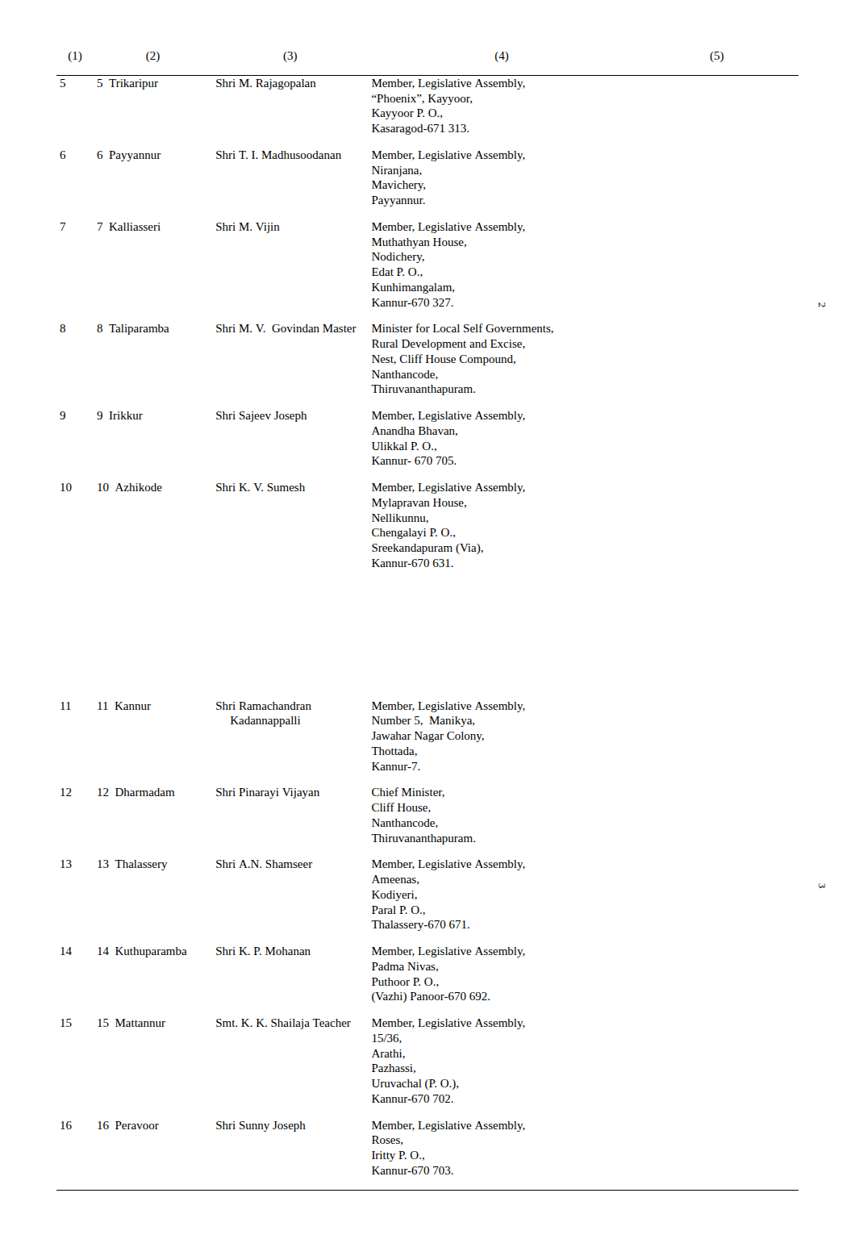2
3
| (1) | (2) | (3) | (4) | (5) |
| 5 | 5 Trikaripur | Shri M. Rajagopalan | Member, Legislative Assembly, “Phoenix”, Kayyoor, Kayyoor P. O., Kasaragod-671 313. | |
| 6 | 6 Payyannur | Shri T. I. Madhusoodanan | Member, Legislative Assembly, Niranjana, Mavichery, Payyannur. | |
| 7 | 7 Kalliasseri | Shri M. Vijin | Member, Legislative Assembly, Muthathyan House, Nodichery, Edat P. O., Kunhimangalam, Kannur-670 327. | |
| 8 | 8 Taliparamba | Shri M. V. Govindan Master | Minister for Local Self Governments, Rural Development and Excise, Nest, Cliff House Compound, Nanthancode, Thiruvananthapuram. | |
| 9 | 9 Irikkur | Shri Sajeev Joseph | Member, Legislative Assembly, Anandha Bhavan, Ulikkal P. O., Kannur- 670 705. | |
| 10 | 10 Azhikode | Shri K. V. Sumesh | Member, Legislative Assembly, Mylapravan House, Nellikunnu, Chengalayi P. O., Sreekandapuram (Via), Kannur-670 631. | |
| 11 | 11 Kannur | Shri Ramachandran Kadannappalli | Member, Legislative Assembly, Number 5, Manikya, Jawahar Nagar Colony, Thottada, Kannur-7. | |
| 12 | 12 Dharmadam | Shri Pinarayi Vijayan | Chief Minister, Cliff House, Nanthancode, Thiruvananthapuram. | |
| 13 | 13 Thalassery | Shri A.N. Shamseer | Member, Legislative Assembly, Ameenas, Kodiyeri, Paral P. O., Thalassery-670 671. | |
| 14 | 14 Kuthuparamba | Shri K. P. Mohanan | Member, Legislative Assembly, Padma Nivas, Puthoor P. O., (Vazhi) Panoor-670 692. | |
| 15 | 15 Mattannur | Smt. K. K. Shailaja Teacher | Member, Legislative Assembly, 15/36, Arathi, Pazhassi, Uruvachal (P. O.), Kannur-670 702. | |
| 16 | 16 Peravoor | Shri Sunny Joseph | Member, Legislative Assembly, Roses, Iritty P. O., Kannur-670 703. | |